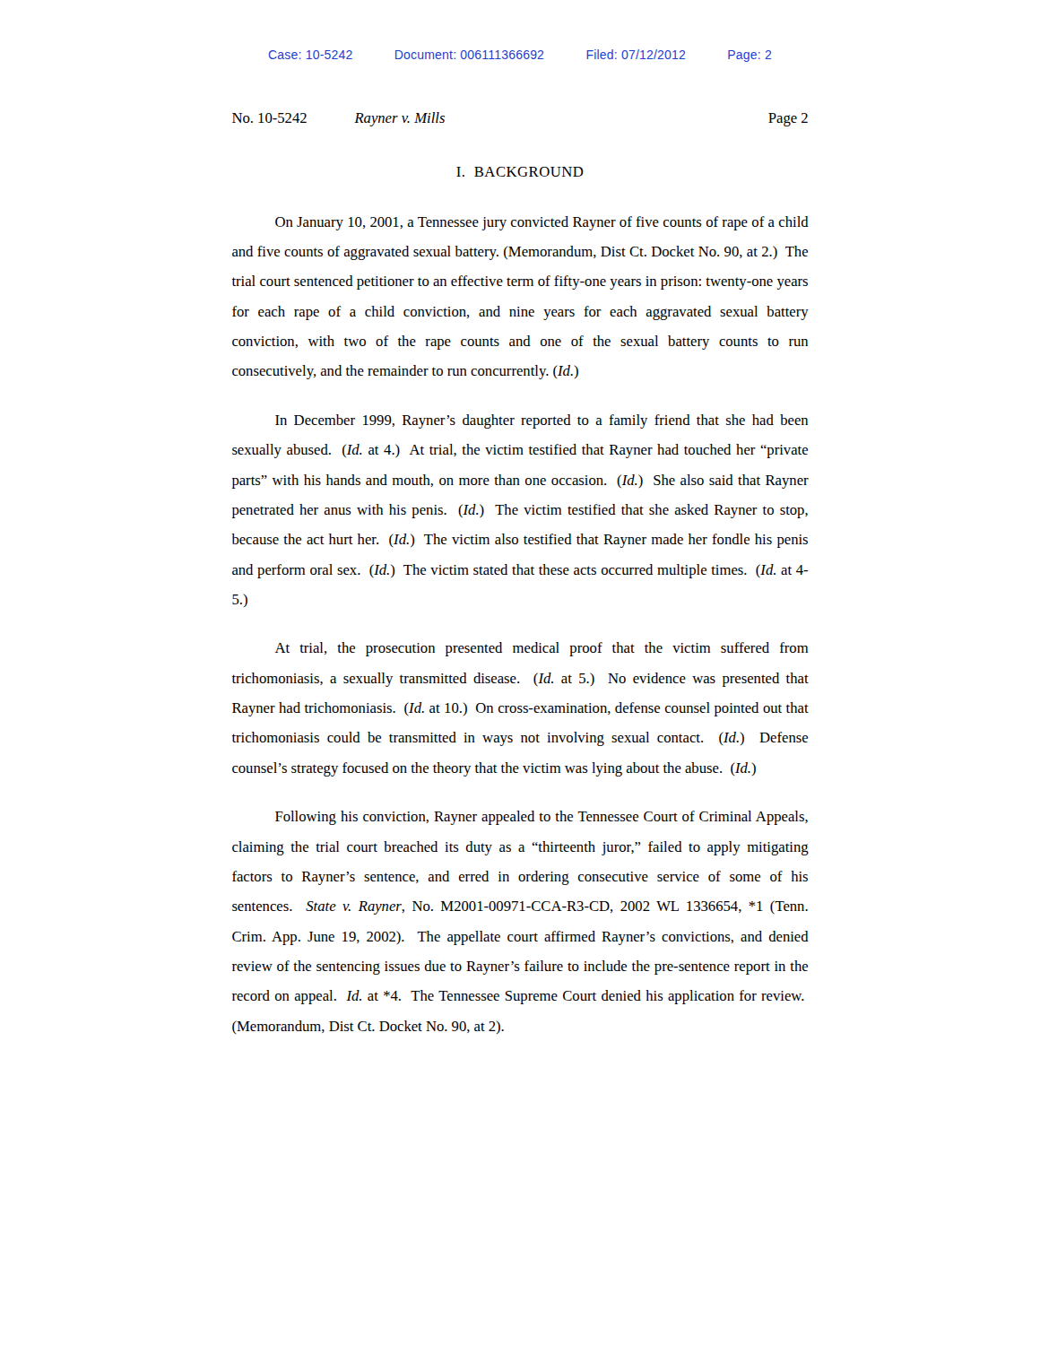Case: 10-5242 Document: 006111366692 Filed: 07/12/2012 Page: 2
No. 10-5242 Rayner v. Mills Page 2
I. BACKGROUND
On January 10, 2001, a Tennessee jury convicted Rayner of five counts of rape of a child and five counts of aggravated sexual battery. (Memorandum, Dist Ct. Docket No. 90, at 2.) The trial court sentenced petitioner to an effective term of fifty-one years in prison: twenty-one years for each rape of a child conviction, and nine years for each aggravated sexual battery conviction, with two of the rape counts and one of the sexual battery counts to run consecutively, and the remainder to run concurrently. (Id.)
In December 1999, Rayner’s daughter reported to a family friend that she had been sexually abused. (Id. at 4.) At trial, the victim testified that Rayner had touched her “private parts” with his hands and mouth, on more than one occasion. (Id.) She also said that Rayner penetrated her anus with his penis. (Id.) The victim testified that she asked Rayner to stop, because the act hurt her. (Id.) The victim also testified that Rayner made her fondle his penis and perform oral sex. (Id.) The victim stated that these acts occurred multiple times. (Id. at 4-5.)
At trial, the prosecution presented medical proof that the victim suffered from trichomoniasis, a sexually transmitted disease. (Id. at 5.) No evidence was presented that Rayner had trichomoniasis. (Id. at 10.) On cross-examination, defense counsel pointed out that trichomoniasis could be transmitted in ways not involving sexual contact. (Id.) Defense counsel’s strategy focused on the theory that the victim was lying about the abuse. (Id.)
Following his conviction, Rayner appealed to the Tennessee Court of Criminal Appeals, claiming the trial court breached its duty as a “thirteenth juror,” failed to apply mitigating factors to Rayner’s sentence, and erred in ordering consecutive service of some of his sentences. State v. Rayner, No. M2001-00971-CCA-R3-CD, 2002 WL 1336654, *1 (Tenn. Crim. App. June 19, 2002). The appellate court affirmed Rayner’s convictions, and denied review of the sentencing issues due to Rayner’s failure to include the pre-sentence report in the record on appeal. Id. at *4. The Tennessee Supreme Court denied his application for review. (Memorandum, Dist Ct. Docket No. 90, at 2).